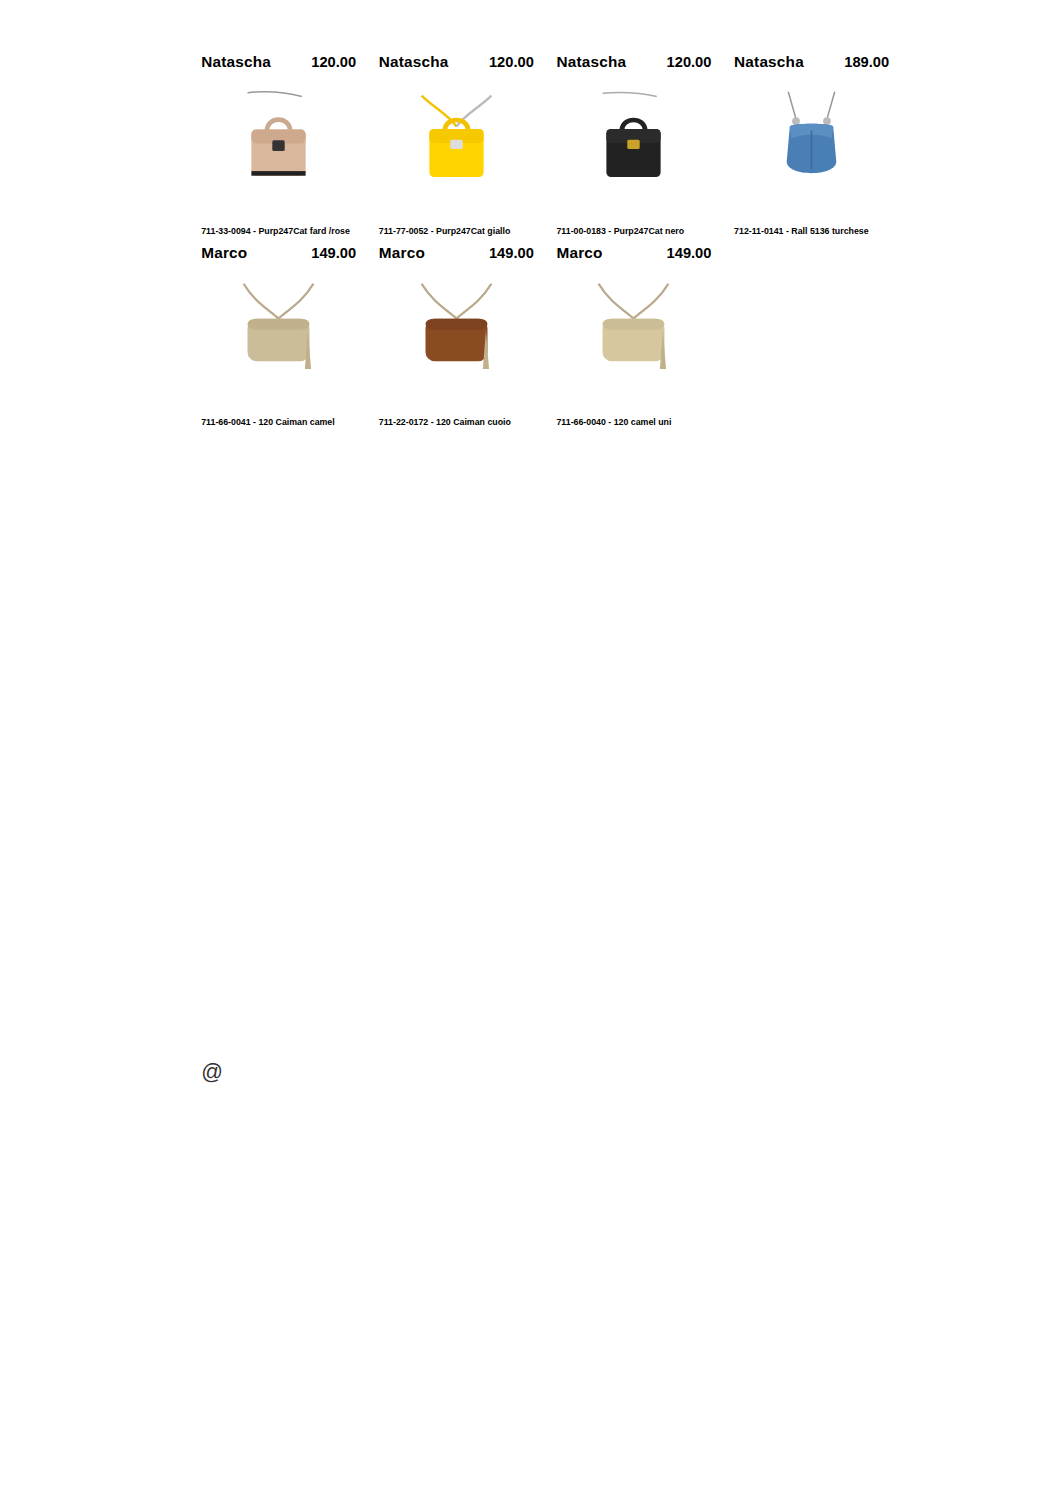Natascha 120.00
711-33-0094 - Purp247Cat fard /rose
Natascha 120.00
711-77-0052 - Purp247Cat giallo
Natascha 120.00
711-00-0183 - Purp247Cat nero
Natascha 189.00
712-11-0141 - Rall 5136 turchese
Marco 149.00
711-66-0041 - 120 Caiman camel
Marco 149.00
711-22-0172 - 120 Caiman cuoio
Marco 149.00
711-66-0040 - 120 camel uni
@